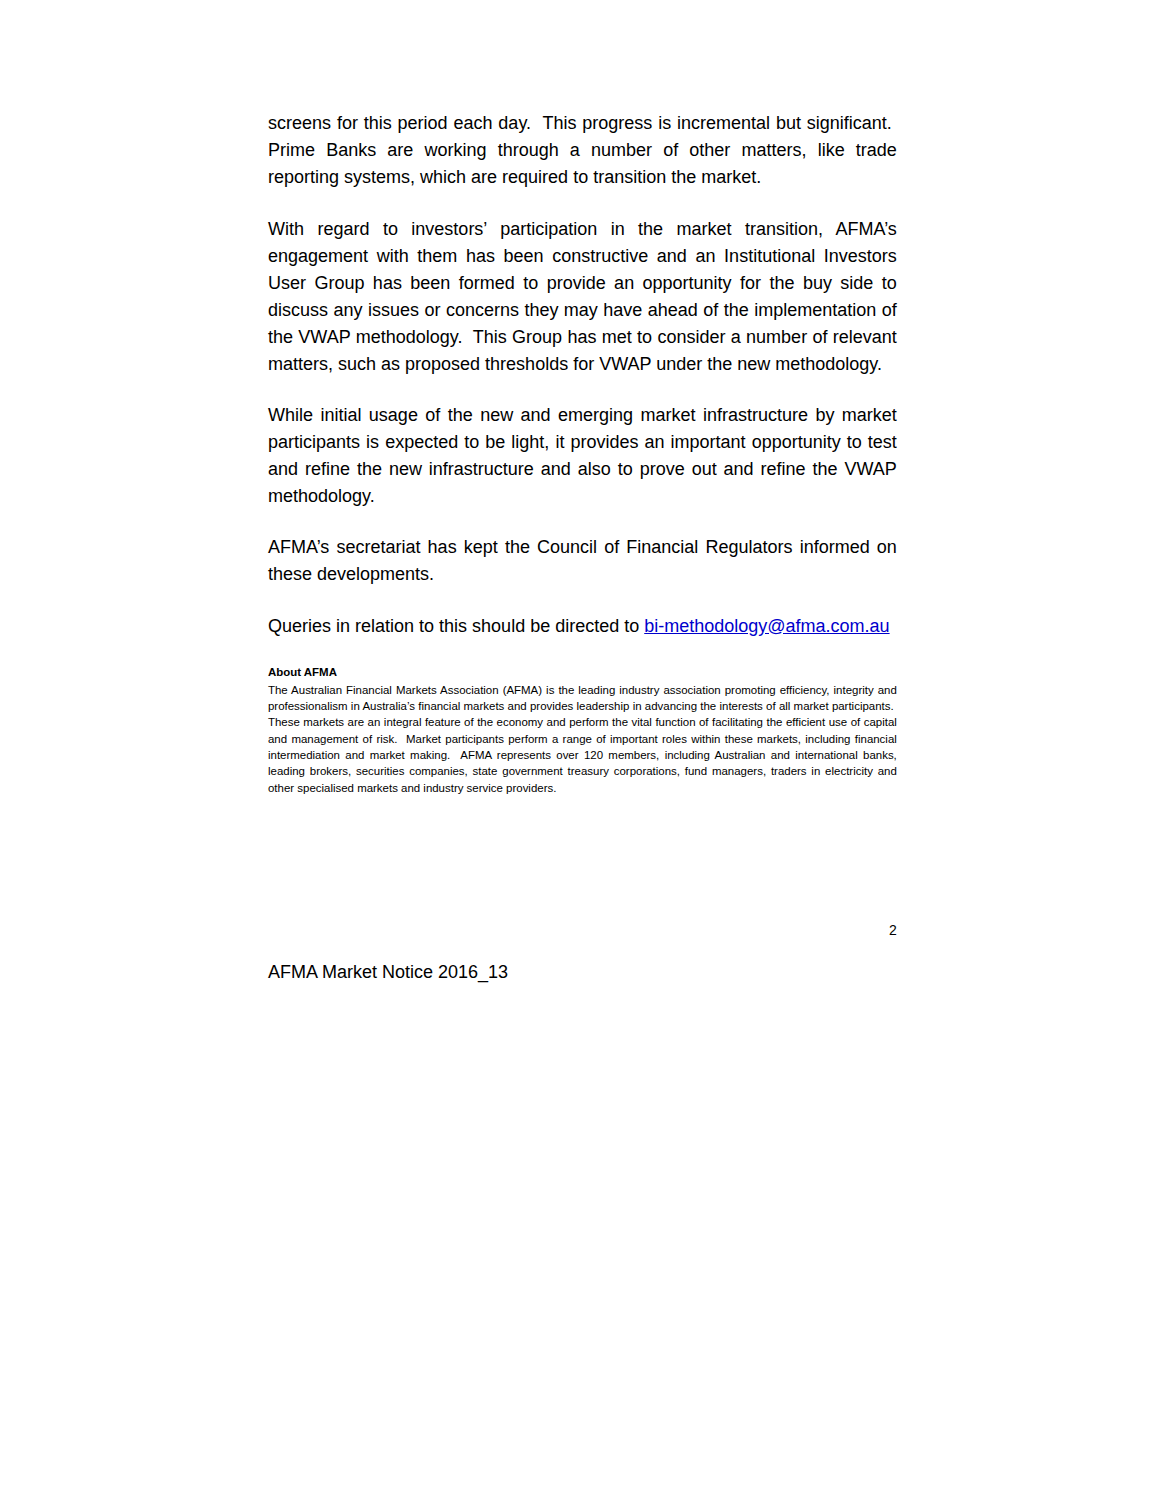screens for this period each day. This progress is incremental but significant. Prime Banks are working through a number of other matters, like trade reporting systems, which are required to transition the market.
With regard to investors’ participation in the market transition, AFMA’s engagement with them has been constructive and an Institutional Investors User Group has been formed to provide an opportunity for the buy side to discuss any issues or concerns they may have ahead of the implementation of the VWAP methodology. This Group has met to consider a number of relevant matters, such as proposed thresholds for VWAP under the new methodology.
While initial usage of the new and emerging market infrastructure by market participants is expected to be light, it provides an important opportunity to test and refine the new infrastructure and also to prove out and refine the VWAP methodology.
AFMA’s secretariat has kept the Council of Financial Regulators informed on these developments.
Queries in relation to this should be directed to bi-methodology@afma.com.au
About AFMA
The Australian Financial Markets Association (AFMA) is the leading industry association promoting efficiency, integrity and professionalism in Australia’s financial markets and provides leadership in advancing the interests of all market participants. These markets are an integral feature of the economy and perform the vital function of facilitating the efficient use of capital and management of risk. Market participants perform a range of important roles within these markets, including financial intermediation and market making. AFMA represents over 120 members, including Australian and international banks, leading brokers, securities companies, state government treasury corporations, fund managers, traders in electricity and other specialised markets and industry service providers.
2
AFMA Market Notice 2016_13